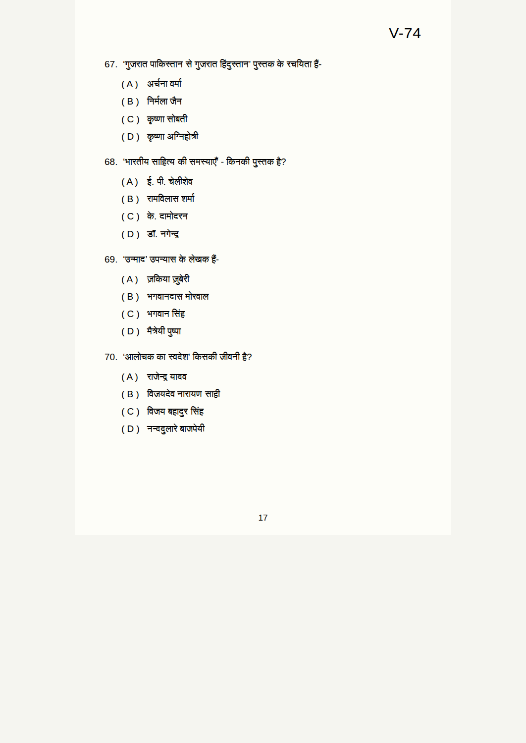V-74
67. ‘गुजरात पाकिस्तान से गुजरात हिंदुस्तान’ पुस्तक के रचयिता हैं-
( A ) अर्चना वर्मा
( B ) निर्मला जैन
( C ) कृष्णा सोबती
( D ) कृष्णा अग्निहोत्री
68. ‘भारतीय साहित्य की समस्याएँ’ - किनकी पुस्तक है?
( A ) ई. पी. चेलीशेव
( B ) रामविलास शर्मा
( C ) के. दामोदरन
( D ) डॉ. नगेन्द्र
69. ‘उन्माद’ उपन्यास के लेखक हैं-
( A ) ज़किया ज़ुबेरी
( B ) भगवानदास मोरवाल
( C ) भगवान सिंह
( D ) मैत्रेयी पुष्पा
70. ‘आलोचक का स्वदेश’ किसकी जीवनी है?
( A ) राजेन्द्र यादव
( B ) विजयदेव नारायण साही
( C ) विजय बहादुर सिंह
( D ) नन्ददुलारे बाजपेयी
17